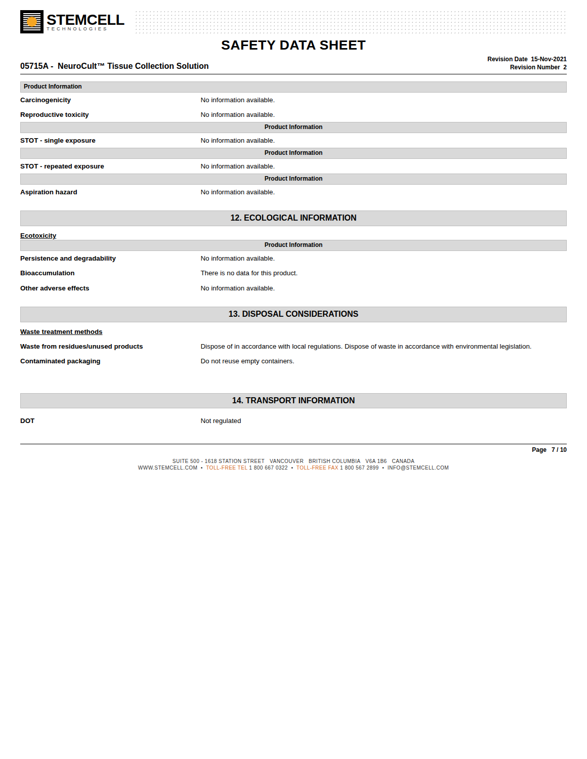STEMCELL
TECHNOLOGIES
SAFETY DATA SHEET
05715A - NeuroCult™ Tissue Collection Solution
Revision Date 15-Nov-2021
Revision Number 2
Product Information
| Carcinogenicity | No information available. |
| Reproductive toxicity | No information available. |
Product Information
| STOT - single exposure | No information available. |
Product Information
| STOT - repeated exposure | No information available. |
Product Information
| Aspiration hazard | No information available. |
12. ECOLOGICAL INFORMATION
Ecotoxicity
Product Information
| Persistence and degradability | No information available. |
| Bioaccumulation | There is no data for this product. |
| Other adverse effects | No information available. |
13. DISPOSAL CONSIDERATIONS
Waste treatment methods
| Waste from residues/unused products | Dispose of in accordance with local regulations. Dispose of waste in accordance with environmental legislation. |
| Contaminated packaging | Do not reuse empty containers. |
14. TRANSPORT INFORMATION
| DOT | Not regulated |
Page 7 / 10
SUITE 500 - 1618 STATION STREET VANCOUVER BRITISH COLUMBIA V6A 1B6 CANADA
WWW.STEMCELL.COM • TOLL-FREE TEL 1 800 667 0322 • TOLL-FREE FAX 1 800 567 2899 • INFO@STEMCELL.COM